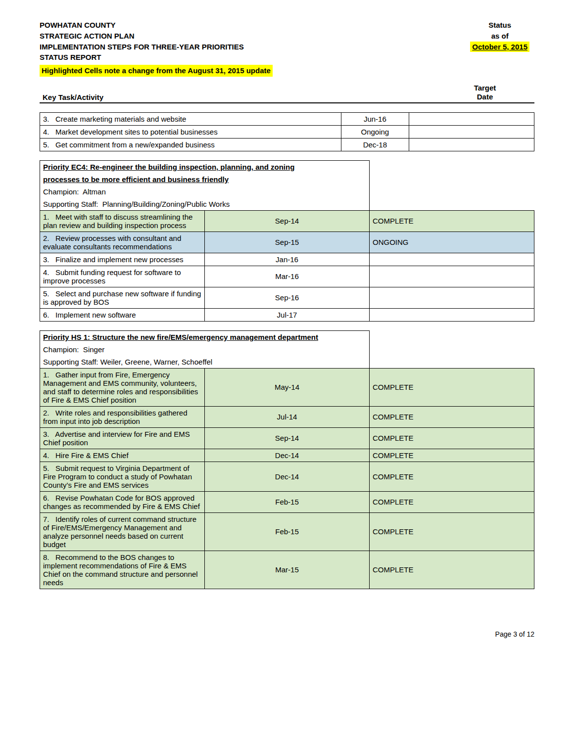POWHATAN COUNTY
STRATEGIC ACTION PLAN
IMPLEMENTATION STEPS FOR THREE-YEAR PRIORITIES
STATUS REPORT
Highlighted Cells note a change from the August 31, 2015 update
Status
as of
October 5, 2015
Key Task/Activity
Target
Date
| 3. Create marketing materials and website | Jun-16 | |
| 4. Market development sites to potential businesses | Ongoing | |
| 5. Get commitment from a new/expanded business | Dec-18 | |
| Priority EC4: Re-engineer the building inspection, planning, and zoning | |
| processes to be more efficient and business friendly | |
| Champion: Altman | |
| Supporting Staff: Planning/Building/Zoning/Public Works | |
| 1. Meet with staff to discuss streamlining the plan review and building inspection process | Sep-14 | COMPLETE |
| 2. Review processes with consultant and evaluate consultants recommendations | Sep-15 | ONGOING |
| 3. Finalize and implement new processes | Jan-16 | |
| 4. Submit funding request for software to improve processes | Mar-16 | |
| 5. Select and purchase new software if funding is approved by BOS | Sep-16 | |
| 6. Implement new software | Jul-17 | |
| Priority HS 1: Structure the new fire/EMS/emergency management department | |
| Champion: Singer | |
| Supporting Staff: Weiler, Greene, Warner, Schoeffel | |
| 1. Gather input from Fire, Emergency Management and EMS community, volunteers, and staff to determine roles and responsibilities of Fire & EMS Chief position | May-14 | COMPLETE |
| 2. Write roles and responsibilities gathered from input into job description | Jul-14 | COMPLETE |
| 3. Advertise and interview for Fire and EMS Chief position | Sep-14 | COMPLETE |
| 4. Hire Fire & EMS Chief | Dec-14 | COMPLETE |
| 5. Submit request to Virginia Department of Fire Program to conduct a study of Powhatan County’s Fire and EMS services | Dec-14 | COMPLETE |
| 6. Revise Powhatan Code for BOS approved changes as recommended by Fire & EMS Chief | Feb-15 | COMPLETE |
| 7. Identify roles of current command structure of Fire/EMS/Emergency Management and analyze personnel needs based on current budget | Feb-15 | COMPLETE |
| 8. Recommend to the BOS changes to implement recommendations of Fire & EMS Chief on the command structure and personnel needs | Mar-15 | COMPLETE |
Page 3 of 12